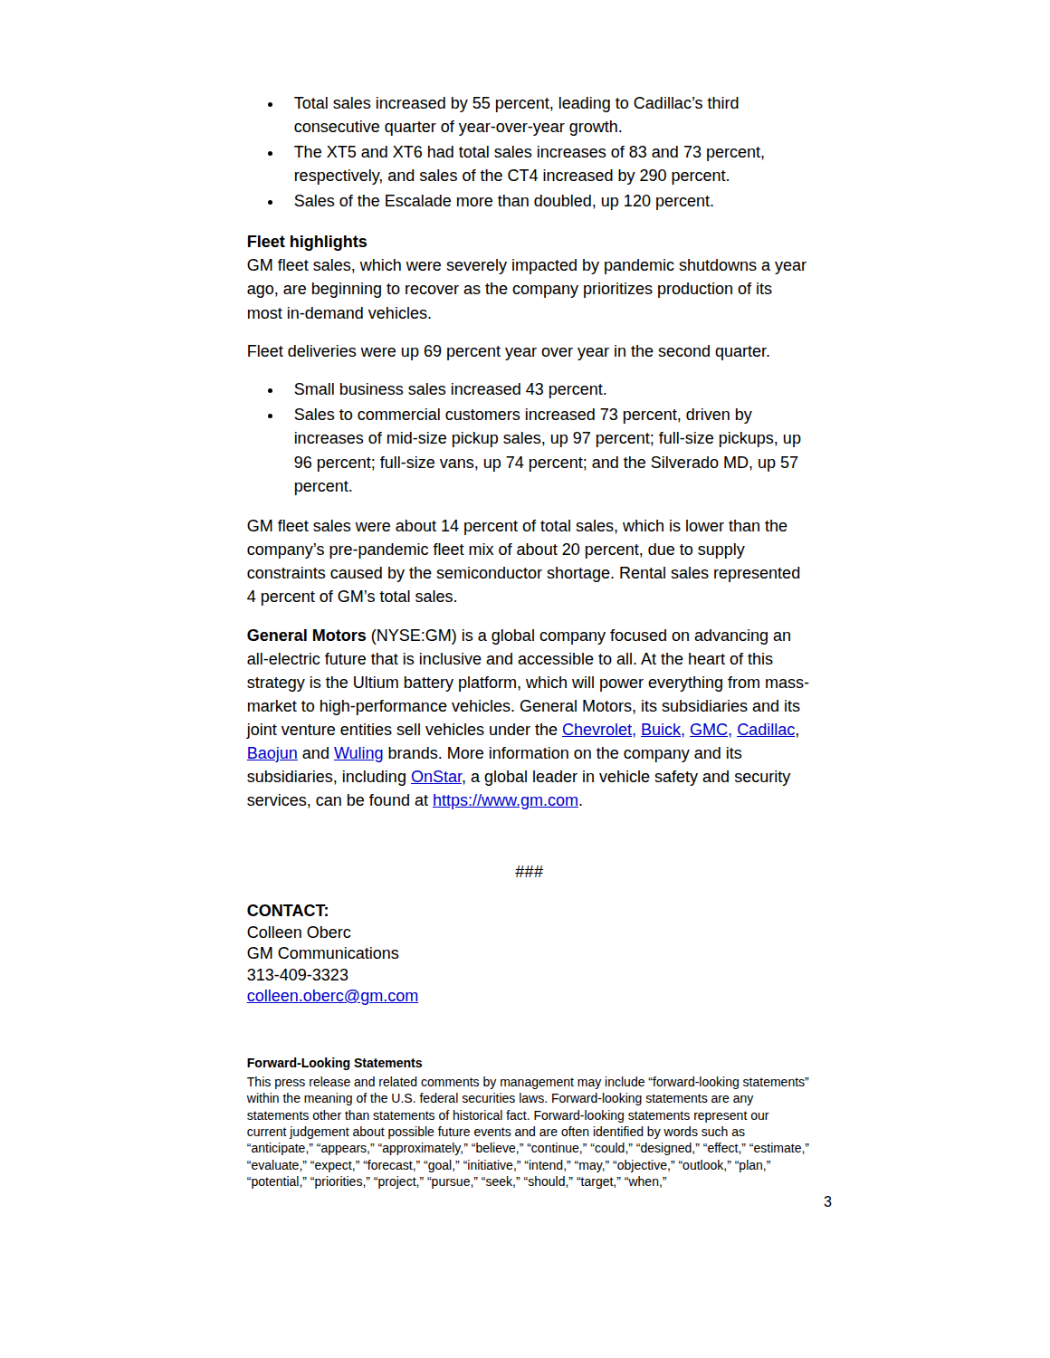Total sales increased by 55 percent, leading to Cadillac’s third consecutive quarter of year-over-year growth.
The XT5 and XT6 had total sales increases of 83 and 73 percent, respectively, and sales of the CT4 increased by 290 percent.
Sales of the Escalade more than doubled, up 120 percent.
Fleet highlights
GM fleet sales, which were severely impacted by pandemic shutdowns a year ago, are beginning to recover as the company prioritizes production of its most in-demand vehicles.
Fleet deliveries were up 69 percent year over year in the second quarter.
Small business sales increased 43 percent.
Sales to commercial customers increased 73 percent, driven by increases of mid-size pickup sales, up 97 percent; full-size pickups, up 96 percent; full-size vans, up 74 percent; and the Silverado MD, up 57 percent.
GM fleet sales were about 14 percent of total sales, which is lower than the company’s pre-pandemic fleet mix of about 20 percent, due to supply constraints caused by the semiconductor shortage. Rental sales represented 4 percent of GM’s total sales.
General Motors (NYSE:GM) is a global company focused on advancing an all-electric future that is inclusive and accessible to all. At the heart of this strategy is the Ultium battery platform, which will power everything from mass-market to high-performance vehicles. General Motors, its subsidiaries and its joint venture entities sell vehicles under the Chevrolet, Buick, GMC, Cadillac, Baojun and Wuling brands. More information on the company and its subsidiaries, including OnStar, a global leader in vehicle safety and security services, can be found at https://www.gm.com.
###
CONTACT:
Colleen Oberc
GM Communications
313-409-3323
colleen.oberc@gm.com
Forward-Looking Statements
This press release and related comments by management may include “forward-looking statements” within the meaning of the U.S. federal securities laws. Forward-looking statements are any statements other than statements of historical fact. Forward-looking statements represent our current judgement about possible future events and are often identified by words such as “anticipate,” “appears,” “approximately,” “believe,” “continue,” “could,” “designed,” “effect,” “estimate,” “evaluate,” “expect,” “forecast,” “goal,” “initiative,” “intend,” “may,” “objective,” “outlook,” “plan,” “potential,” “priorities,” “project,” “pursue,” “seek,” “should,” “target,” “when,”
3